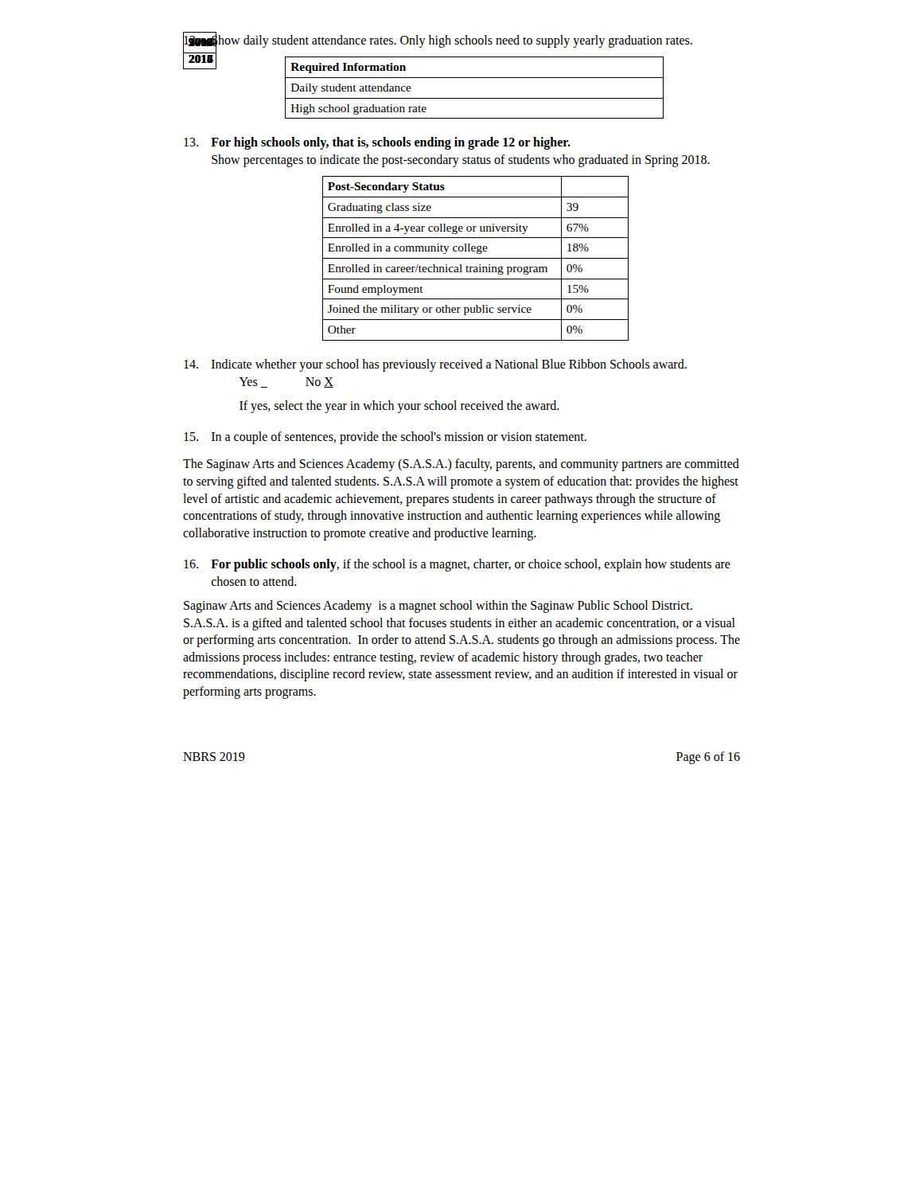12. Show daily student attendance rates. Only high schools need to supply yearly graduation rates.
| Required Information | 2017-2018 | 2016-2017 | 2015-2016 | 2014-2015 | 2013-2014 |
| --- | --- | --- | --- | --- | --- |
| Daily student attendance | 96% | 97% | 97% | 97% | 97% |
| High school graduation rate | 100% | 100% | 100% | 96% | 94% |
13. For high schools only, that is, schools ending in grade 12 or higher.
Show percentages to indicate the post-secondary status of students who graduated in Spring 2018.
| Post-Secondary Status | |
| --- | --- |
| Graduating class size | 39 |
| Enrolled in a 4-year college or university | 67% |
| Enrolled in a community college | 18% |
| Enrolled in career/technical training program | 0% |
| Found employment | 15% |
| Joined the military or other public service | 0% |
| Other | 0% |
14. Indicate whether your school has previously received a National Blue Ribbon Schools award.
Yes No X
If yes, select the year in which your school received the award.
15. In a couple of sentences, provide the school's mission or vision statement.
The Saginaw Arts and Sciences Academy (S.A.S.A.) faculty, parents, and community partners are committed to serving gifted and talented students. S.A.S.A will promote a system of education that: provides the highest level of artistic and academic achievement, prepares students in career pathways through the structure of concentrations of study, through innovative instruction and authentic learning experiences while allowing collaborative instruction to promote creative and productive learning.
16. For public schools only, if the school is a magnet, charter, or choice school, explain how students are chosen to attend.
Saginaw Arts and Sciences Academy is a magnet school within the Saginaw Public School District. S.A.S.A. is a gifted and talented school that focuses students in either an academic concentration, or a visual or performing arts concentration. In order to attend S.A.S.A. students go through an admissions process. The admissions process includes: entrance testing, review of academic history through grades, two teacher recommendations, discipline record review, state assessment review, and an audition if interested in visual or performing arts programs.
NBRS 2019 Page 6 of 16